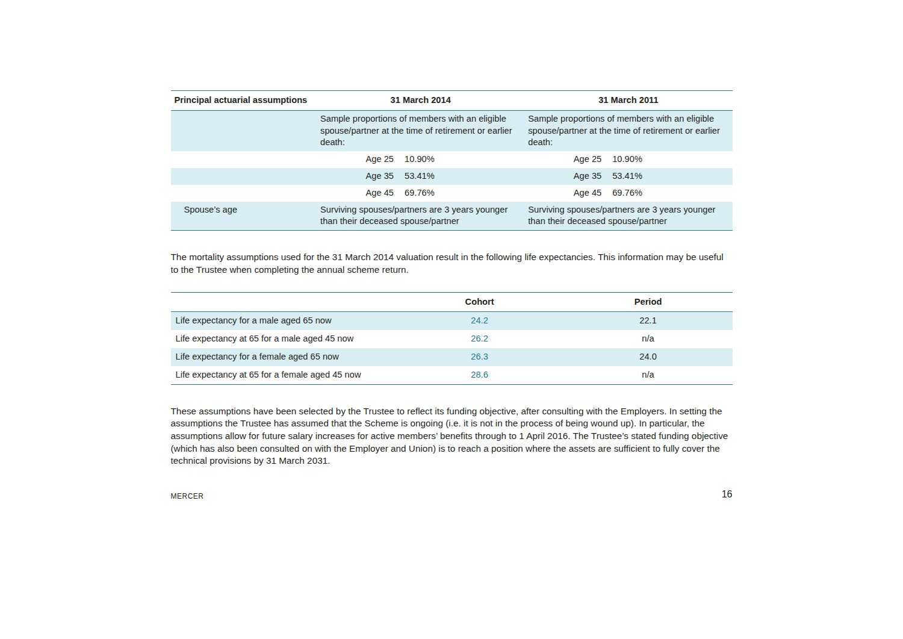| Principal actuarial assumptions | 31 March 2014 | 31 March 2011 |
| --- | --- | --- |
| | Sample proportions of members with an eligible spouse/partner at the time of retirement or earlier death: | Sample proportions of members with an eligible spouse/partner at the time of retirement or earlier death: |
| | Age 25 10.90% | Age 25 10.90% |
| | Age 35 53.41% | Age 35 53.41% |
| | Age 45 69.76% | Age 45 69.76% |
| Spouse’s age | Surviving spouses/partners are 3 years younger than their deceased spouse/partner | Surviving spouses/partners are 3 years younger than their deceased spouse/partner |
The mortality assumptions used for the 31 March 2014 valuation result in the following life expectancies. This information may be useful to the Trustee when completing the annual scheme return.
| | Cohort | Period |
| --- | --- | --- |
| Life expectancy for a male aged 65 now | 24.2 | 22.1 |
| Life expectancy at 65 for a male aged 45 now | 26.2 | n/a |
| Life expectancy for a female aged 65 now | 26.3 | 24.0 |
| Life expectancy at 65 for a female aged 45 now | 28.6 | n/a |
These assumptions have been selected by the Trustee to reflect its funding objective, after consulting with the Employers. In setting the assumptions the Trustee has assumed that the Scheme is ongoing (i.e. it is not in the process of being wound up). In particular, the assumptions allow for future salary increases for active members’ benefits through to 1 April 2016. The Trustee’s stated funding objective (which has also been consulted on with the Employer and Union) is to reach a position where the assets are sufficient to fully cover the technical provisions by 31 March 2031.
MERCER 16